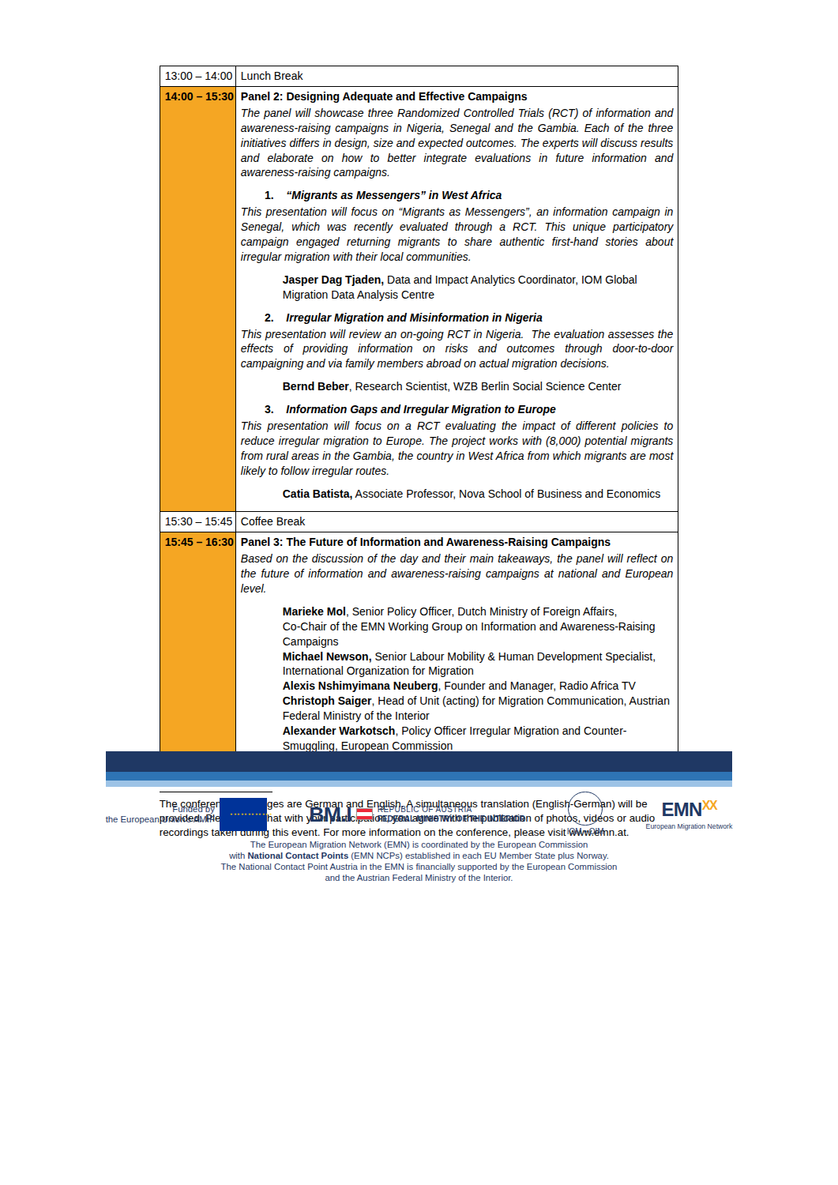| 13:00 – 14:00 | Lunch Break |
| 14:00 – 15:30 | Panel 2: Designing Adequate and Effective Campaigns The panel will showcase three Randomized Controlled Trials (RCT) of information and awareness-raising campaigns in Nigeria, Senegal and the Gambia. Each of the three initiatives differs in design, size and expected outcomes. The experts will discuss results and elaborate on how to better integrate evaluations in future information and awareness-raising campaigns. 1. “Migrants as Messengers” in West Africa This presentation will focus on “Migrants as Messengers”, an information campaign in Senegal, which was recently evaluated through a RCT. This unique participatory campaign engaged returning migrants to share authentic first-hand stories about irregular migration with their local communities. Jasper Dag Tjaden, Data and Impact Analytics Coordinator, IOM Global Migration Data Analysis Centre 2. Irregular Migration and Misinformation in Nigeria This presentation will review an on-going RCT in Nigeria. The evaluation assesses the effects of providing information on risks and outcomes through door-to-door campaigning and via family members abroad on actual migration decisions. Bernd Beber , Research Scientist, WZB Berlin Social Science Center 3. Information Gaps and Irregular Migration to Europe This presentation will focus on a RCT evaluating the impact of different policies to reduce irregular migration to Europe. The project works with (8,000) potential migrants from rural areas in the Gambia, the country in West Africa from which migrants are most likely to follow irregular routes. Catia Batista, Associate Professor, Nova School of Business and Economics |
| 15:30 – 15:45 | Coffee Break |
| 15:45 – 16:30 | Panel 3: The Future of Information and Awareness-Raising Campaigns Based on the discussion of the day and their main takeaways, the panel will reflect on the future of information and awareness-raising campaigns at national and European level. Marieke Mol , Senior Policy Officer, Dutch Ministry of Foreign Affairs, Co-Chair of the EMN Working Group on Information and Awareness-Raising Campaigns Michael Newson, Senior Labour Mobility & Human Development Specialist, International Organization for Migration Alexis Nshimyimana Neuberg , Founder and Manager, Radio Africa TV Christoph Saiger , Head of Unit (acting) for Migration Communication, Austrian Federal Ministry of the Interior Alexander Warkotsch , Policy Officer Irregular Migration and Counter-Smuggling, European Commission |
| 16:30 – 17:30 | Reception |
The conference languages are German and English. A simultaneous translation (English-German) will be provided. Please note that with your participation, you agree with the publication of photos, videos or audio recordings taken during this event. For more information on the conference, please visit www.emn.at.
Funded by
the European Union's AMIF
BM.I Republic of Austria
Federal Ministry of the Interior
IOM • OIM
EMN XX
European Migration Network
The European Migration Network (EMN) is coordinated by the European Commission
with National Contact Points (EMN NCPs) established in each EU Member State plus Norway.
The National Contact Point Austria in the EMN is financially supported by the European Commission
and the Austrian Federal Ministry of the Interior.